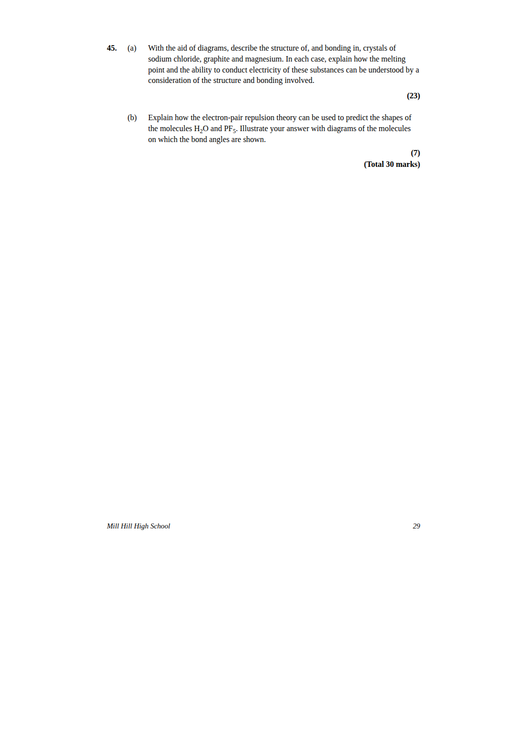45.
(a)
With the aid of diagrams, describe the structure of, and bonding in, crystals of sodium chloride, graphite and magnesium. In each case, explain how the melting point and the ability to conduct electricity of these substances can be understood by a consideration of the structure and bonding involved.
(23)
(b)
Explain how the electron-pair repulsion theory can be used to predict the shapes of the molecules H2O and PF5. Illustrate your answer with diagrams of the molecules on which the bond angles are shown.
(7)
(Total 30 marks)
Mill Hill High School 29